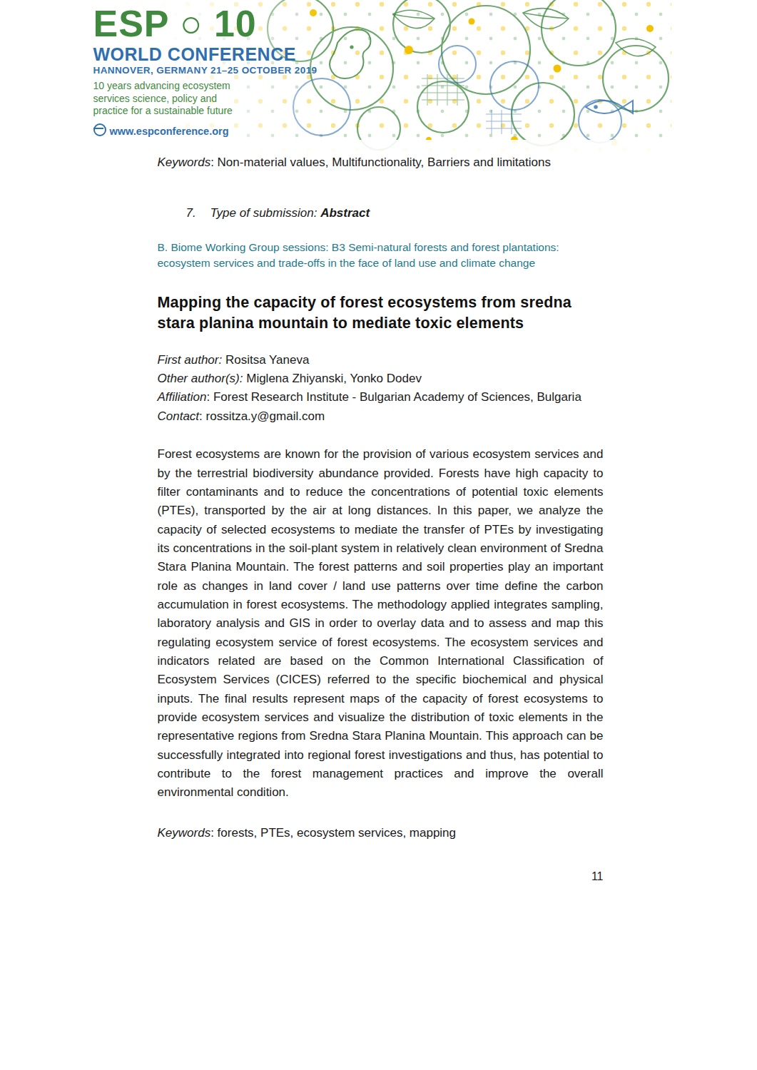ESP ○ 10
WORLD CONFERENCE
HANNOVER, GERMANY 21–25 OCTOBER 2019
10 years advancing ecosystem
services science, policy and
practice for a sustainable future
www.espconference.org
Keywords: Non-material values, Multifunctionality, Barriers and limitations
7. Type of submission: Abstract
B. Biome Working Group sessions: B3 Semi-natural forests and forest plantations: ecosystem services and trade-offs in the face of land use and climate change
Mapping the capacity of forest ecosystems from sredna stara planina mountain to mediate toxic elements
First author: Rositsa Yaneva
Other author(s): Miglena Zhiyanski, Yonko Dodev
Affiliation: Forest Research Institute - Bulgarian Academy of Sciences, Bulgaria
Contact: rossitza.y@gmail.com
Forest ecosystems are known for the provision of various ecosystem services and by the terrestrial biodiversity abundance provided. Forests have high capacity to filter contaminants and to reduce the concentrations of potential toxic elements (PTEs), transported by the air at long distances. In this paper, we analyze the capacity of selected ecosystems to mediate the transfer of PTEs by investigating its concentrations in the soil-plant system in relatively clean environment of Sredna Stara Planina Mountain. The forest patterns and soil properties play an important role as changes in land cover / land use patterns over time define the carbon accumulation in forest ecosystems. The methodology applied integrates sampling, laboratory analysis and GIS in order to overlay data and to assess and map this regulating ecosystem service of forest ecosystems. The ecosystem services and indicators related are based on the Common International Classification of Ecosystem Services (CICES) referred to the specific biochemical and physical inputs. The final results represent maps of the capacity of forest ecosystems to provide ecosystem services and visualize the distribution of toxic elements in the representative regions from Sredna Stara Planina Mountain. This approach can be successfully integrated into regional forest investigations and thus, has potential to contribute to the forest management practices and improve the overall environmental condition.
Keywords: forests, PTEs, ecosystem services, mapping
11